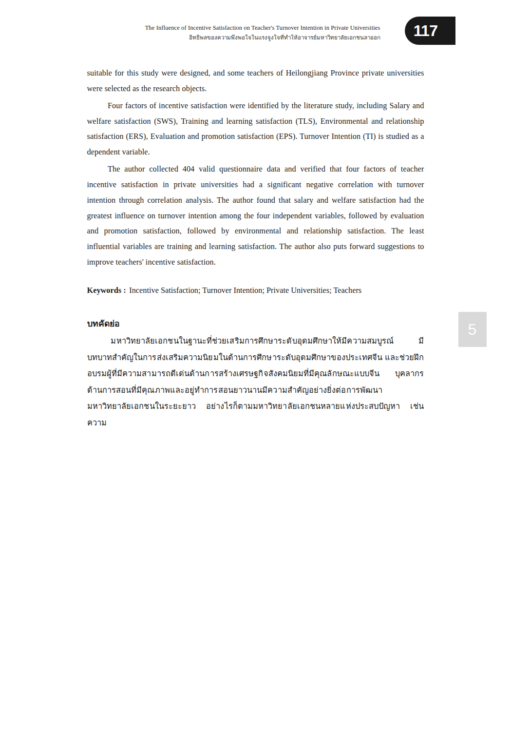117
The Influence of Incentive Satisfaction on Teacher's Turnover Intention in Private Universities
อิทธิพลของความพึงพอใจในแรงจูงใจที่ทำให้อาจารย์มหาวิทยาลัยเอกชนลาออก
5
suitable for this study were designed, and some teachers of Heilongjiang Province private universities were selected as the research objects.
Four factors of incentive satisfaction were identified by the literature study, including Salary and welfare satisfaction (SWS), Training and learning satisfaction (TLS), Environmental and relationship satisfaction (ERS), Evaluation and promotion satisfaction (EPS). Turnover Intention (TI) is studied as a dependent variable.
The author collected 404 valid questionnaire data and verified that four factors of teacher incentive satisfaction in private universities had a significant negative correlation with turnover intention through correlation analysis. The author found that salary and welfare satisfaction had the greatest influence on turnover intention among the four independent variables, followed by evaluation and promotion satisfaction, followed by environmental and relationship satisfaction. The least influential variables are training and learning satisfaction. The author also puts forward suggestions to improve teachers' incentive satisfaction.
Keywords : Incentive Satisfaction; Turnover Intention; Private Universities; Teachers
บทคัดย่อ
มหาวิทยาลัยเอกชนในฐานะที่ช่วยเสริมการศึกษาระดับอุดมศึกษาให้มีความสมบูรณ์ มีบทบาทสำคัญในการส่งเสริมความนิยมในด้านการศึกษาระดับอุดมศึกษาของประเทศจีน และช่วยฝึกอบรมผู้ที่มีความสามารถดีเด่นด้านการสร้างเศรษฐกิจสังคมนิยมที่มีคุณลักษณะแบบจีน บุคลากรด้านการสอนที่มีคุณภาพและอยู่ทำการสอนยาวนานมีความสำคัญอย่างยิ่งต่อการพัฒนามหาวิทยาลัยเอกชนในระยะยาว อย่างไรก็ตามมหาวิทยาลัยเอกชนหลายแห่งประสบปัญหา เช่น ความ